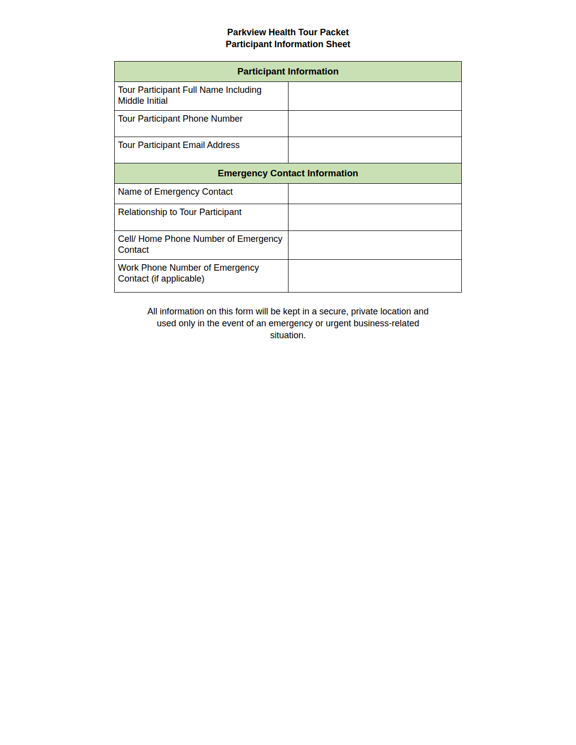Parkview Health Tour Packet
Participant Information Sheet
| Participant Information |
| --- |
| Tour Participant Full Name Including Middle Initial | |
| Tour Participant Phone Number | |
| Tour Participant Email Address | |
| Emergency Contact Information |
| Name of Emergency Contact | |
| Relationship to Tour Participant | |
| Cell/ Home Phone Number of Emergency Contact | |
| Work Phone Number of Emergency Contact (if applicable) | |
All information on this form will be kept in a secure, private location and used only in the event of an emergency or urgent business-related situation.